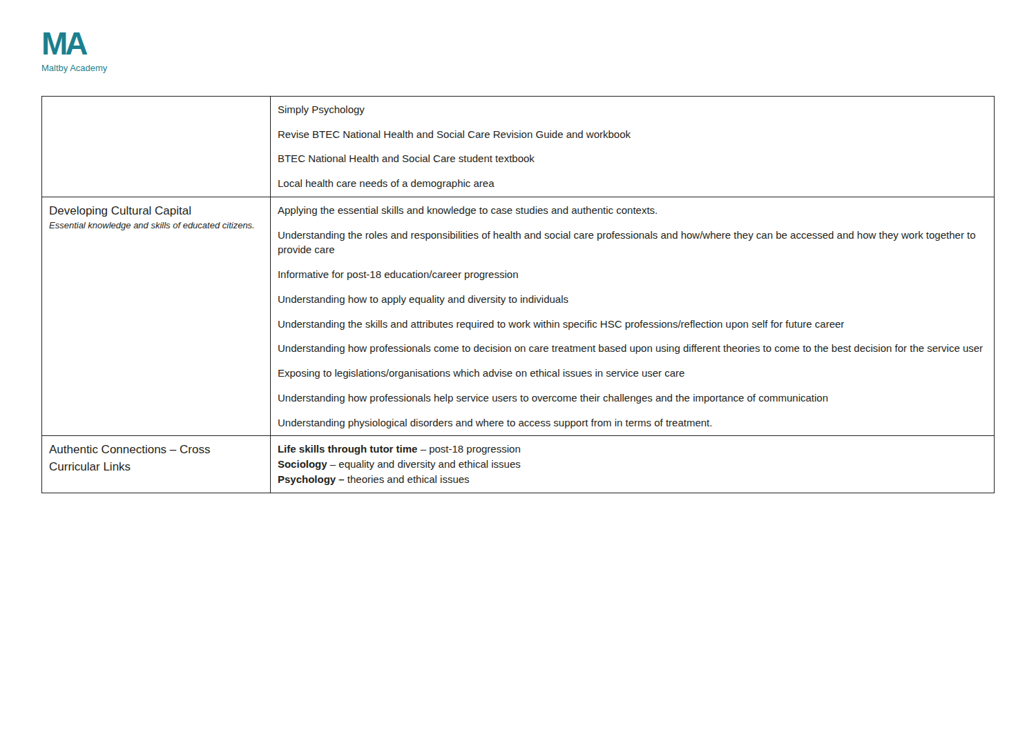MA
Maltby Academy
| | Simply Psychology Revise BTEC National Health and Social Care Revision Guide and workbook BTEC National Health and Social Care student textbook Local health care needs of a demographic area |
| Developing Cultural Capital Essential knowledge and skills of educated citizens. | Applying the essential skills and knowledge to case studies and authentic contexts. Understanding the roles and responsibilities of health and social care professionals and how/where they can be accessed and how they work together to provide care Informative for post-18 education/career progression Understanding how to apply equality and diversity to individuals Understanding the skills and attributes required to work within specific HSC professions/reflection upon self for future career Understanding how professionals come to decision on care treatment based upon using different theories to come to the best decision for the service user Exposing to legislations/organisations which advise on ethical issues in service user care Understanding how professionals help service users to overcome their challenges and the importance of communication Understanding physiological disorders and where to access support from in terms of treatment. |
| Authentic Connections – Cross Curricular Links | Life skills through tutor time – post-18 progression Sociology – equality and diversity and ethical issues Psychology – theories and ethical issues |